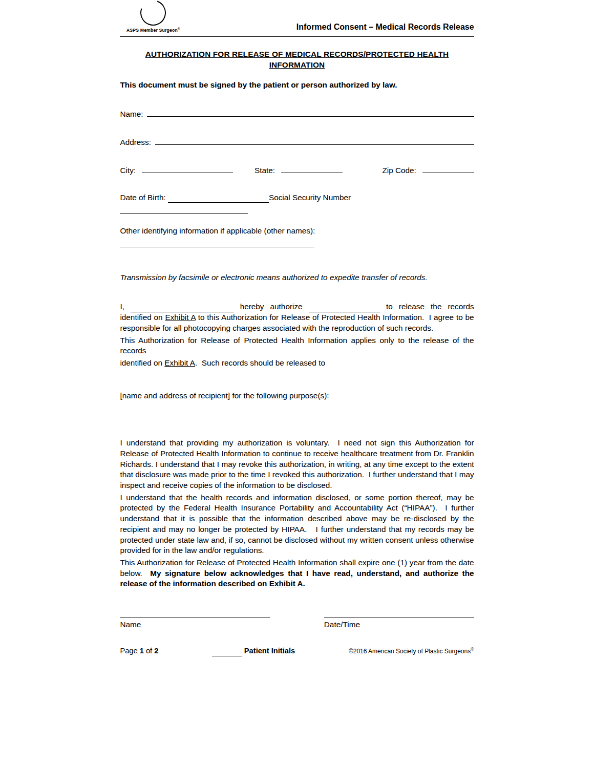ASPS Member Surgeon®
Informed Consent – Medical Records Release
AUTHORIZATION FOR RELEASE OF MEDICAL RECORDS/PROTECTED HEALTH INFORMATION
This document must be signed by the patient or person authorized by law.
Name:
Address:
City: State: Zip Code:
Date of Birth: Social Security Number
Other identifying information if applicable (other names):
Transmission by facsimile or electronic means authorized to expedite transfer of records.
I, hereby authorize to release the records identified on Exhibit A to this Authorization for Release of Protected Health Information. I agree to be responsible for all photocopying charges associated with the reproduction of such records.
This Authorization for Release of Protected Health Information applies only to the release of the records
identified on Exhibit A. Such records should be released to
[name and address of recipient] for the following purpose(s):
I understand that providing my authorization is voluntary. I need not sign this Authorization for Release of Protected Health Information to continue to receive healthcare treatment from Dr. Franklin Richards. I understand that I may revoke this authorization, in writing, at any time except to the extent that disclosure was made prior to the time I revoked this authorization. I further understand that I may inspect and receive copies of the information to be disclosed.
I understand that the health records and information disclosed, or some portion thereof, may be protected by the Federal Health Insurance Portability and Accountability Act (“HIPAA”). I further understand that it is possible that the information described above may be re-disclosed by the recipient and may no longer be protected by HIPAA. I further understand that my records may be protected under state law and, if so, cannot be disclosed without my written consent unless otherwise provided for in the law and/or regulations.
This Authorization for Release of Protected Health Information shall expire one (1) year from the date below. My signature below acknowledges that I have read, understand, and authorize the release of the information described on Exhibit A.
Name
Date/Time
Page 1 of 2
Patient Initials
©2016 American Society of Plastic Surgeons®